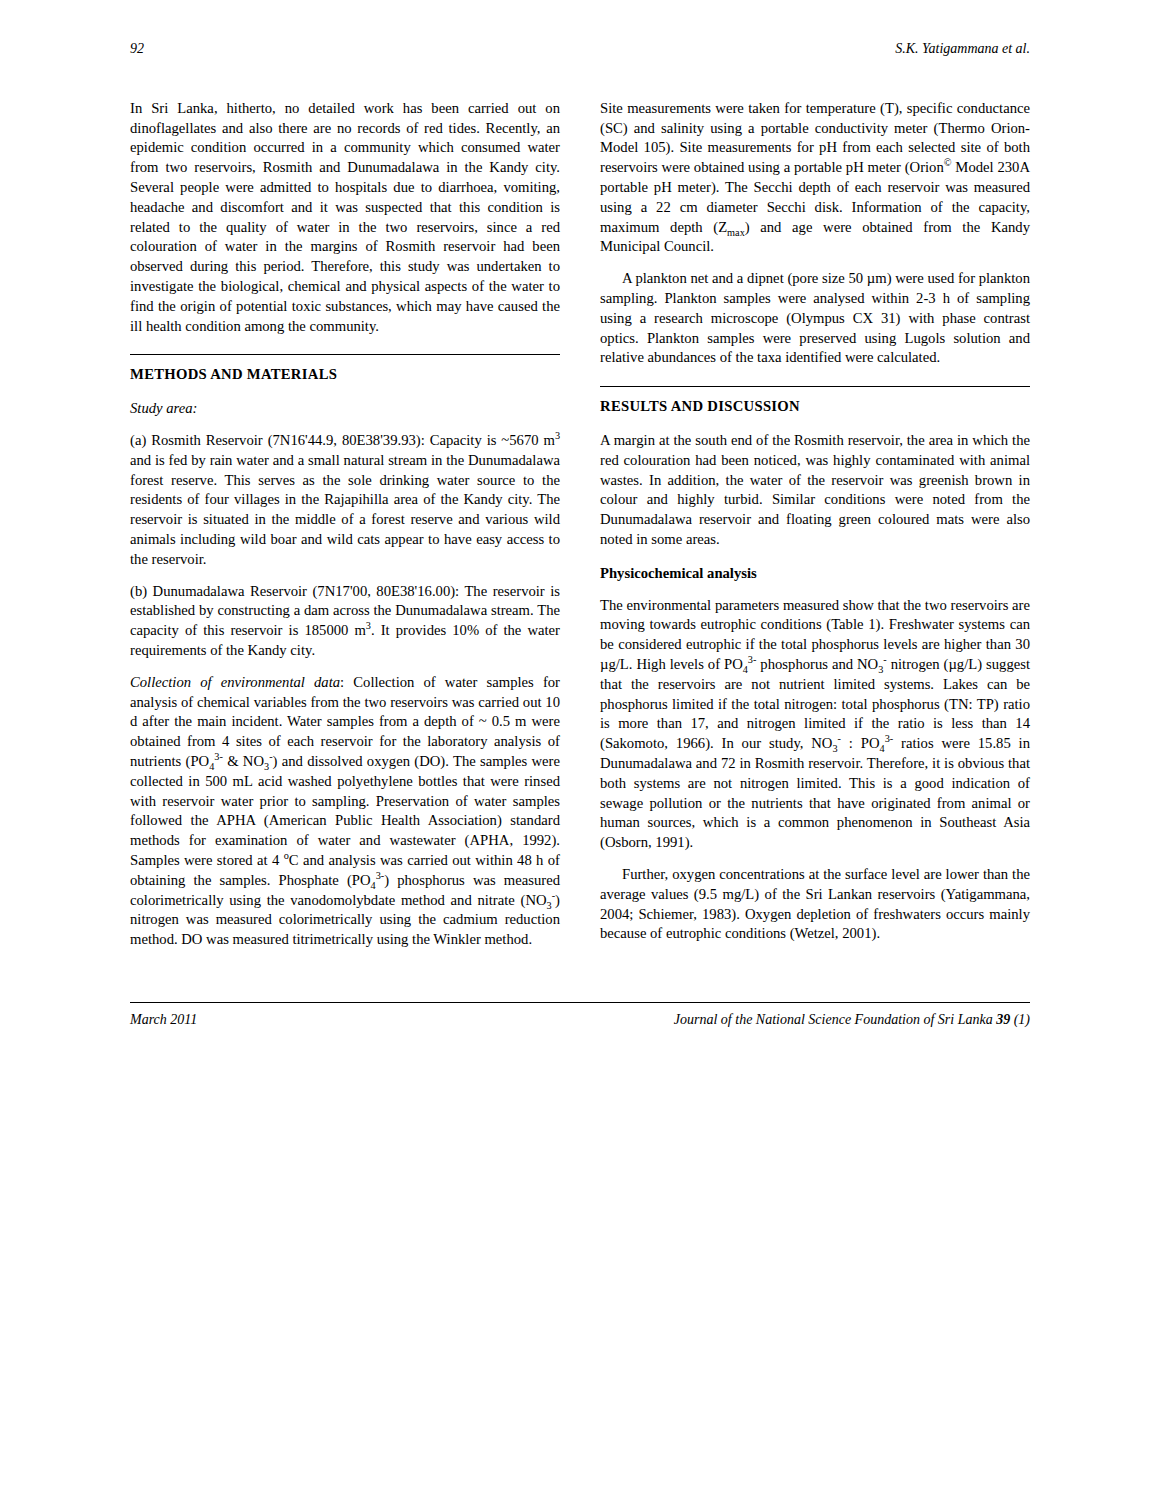92 S.K. Yatigammana et al.
In Sri Lanka, hitherto, no detailed work has been carried out on dinoflagellates and also there are no records of red tides. Recently, an epidemic condition occurred in a community which consumed water from two reservoirs, Rosmith and Dunumadalawa in the Kandy city. Several people were admitted to hospitals due to diarrhoea, vomiting, headache and discomfort and it was suspected that this condition is related to the quality of water in the two reservoirs, since a red colouration of water in the margins of Rosmith reservoir had been observed during this period. Therefore, this study was undertaken to investigate the biological, chemical and physical aspects of the water to find the origin of potential toxic substances, which may have caused the ill health condition among the community.
Methods and Materials
Study area:
(a) Rosmith Reservoir (7N16'44.9, 80E38'39.93): Capacity is ~5670 m3 and is fed by rain water and a small natural stream in the Dunumadalawa forest reserve. This serves as the sole drinking water source to the residents of four villages in the Rajapihilla area of the Kandy city. The reservoir is situated in the middle of a forest reserve and various wild animals including wild boar and wild cats appear to have easy access to the reservoir.
(b) Dunumadalawa Reservoir (7N17'00, 80E38'16.00): The reservoir is established by constructing a dam across the Dunumadalawa stream. The capacity of this reservoir is 185000 m3. It provides 10% of the water requirements of the Kandy city.
Collection of environmental data: Collection of water samples for analysis of chemical variables from the two reservoirs was carried out 10 d after the main incident. Water samples from a depth of ~ 0.5 m were obtained from 4 sites of each reservoir for the laboratory analysis of nutrients (PO43- & NO3-) and dissolved oxygen (DO). The samples were collected in 500 mL acid washed polyethylene bottles that were rinsed with reservoir water prior to sampling. Preservation of water samples followed the APHA (American Public Health Association) standard methods for examination of water and wastewater (APHA, 1992). Samples were stored at 4 oC and analysis was carried out within 48 h of obtaining the samples. Phosphate (PO43-) phosphorus was measured colorimetrically using the vanodomolybdate method and nitrate (NO3-) nitrogen was measured colorimetrically using the cadmium reduction method. DO was measured titrimetrically using the Winkler method.
Site measurements were taken for temperature (T), specific conductance (SC) and salinity using a portable conductivity meter (Thermo Orion- Model 105). Site measurements for pH from each selected site of both reservoirs were obtained using a portable pH meter (Orion© Model 230A portable pH meter). The Secchi depth of each reservoir was measured using a 22 cm diameter Secchi disk. Information of the capacity, maximum depth (Zmax) and age were obtained from the Kandy Municipal Council.
A plankton net and a dipnet (pore size 50 µm) were used for plankton sampling. Plankton samples were analysed within 2-3 h of sampling using a research microscope (Olympus CX 31) with phase contrast optics. Plankton samples were preserved using Lugols solution and relative abundances of the taxa identified were calculated.
Results and Discussion
A margin at the south end of the Rosmith reservoir, the area in which the red colouration had been noticed, was highly contaminated with animal wastes. In addition, the water of the reservoir was greenish brown in colour and highly turbid. Similar conditions were noted from the Dunumadalawa reservoir and floating green coloured mats were also noted in some areas.
Physicochemical analysis
The environmental parameters measured show that the two reservoirs are moving towards eutrophic conditions (Table 1). Freshwater systems can be considered eutrophic if the total phosphorus levels are higher than 30 µg/L. High levels of PO43- phosphorus and NO3- nitrogen (µg/L) suggest that the reservoirs are not nutrient limited systems. Lakes can be phosphorus limited if the total nitrogen: total phosphorus (TN: TP) ratio is more than 17, and nitrogen limited if the ratio is less than 14 (Sakomoto, 1966). In our study, NO3- : PO43- ratios were 15.85 in Dunumadalawa and 72 in Rosmith reservoir. Therefore, it is obvious that both systems are not nitrogen limited. This is a good indication of sewage pollution or the nutrients that have originated from animal or human sources, which is a common phenomenon in Southeast Asia (Osborn, 1991).
Further, oxygen concentrations at the surface level are lower than the average values (9.5 mg/L) of the Sri Lankan reservoirs (Yatigammana, 2004; Schiemer, 1983). Oxygen depletion of freshwaters occurs mainly because of eutrophic conditions (Wetzel, 2001).
March 2011 Journal of the National Science Foundation of Sri Lanka 39 (1)